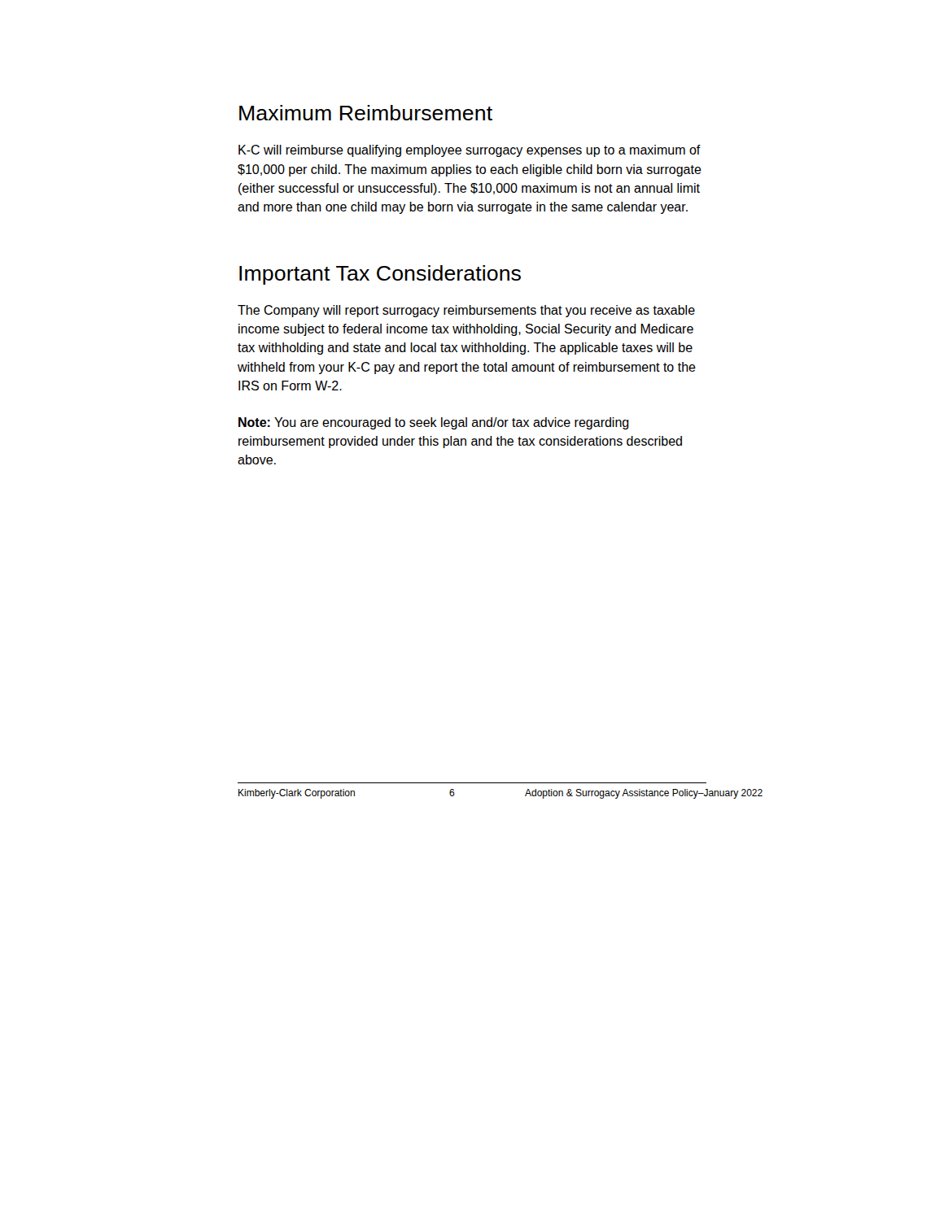Maximum Reimbursement
K-C will reimburse qualifying employee surrogacy expenses up to a maximum of $10,000 per child. The maximum applies to each eligible child born via surrogate (either successful or unsuccessful). The $10,000 maximum is not an annual limit and more than one child may be born via surrogate in the same calendar year.
Important Tax Considerations
The Company will report surrogacy reimbursements that you receive as taxable income subject to federal income tax withholding, Social Security and Medicare tax withholding and state and local tax withholding. The applicable taxes will be withheld from your K-C pay and report the total amount of reimbursement to the IRS on Form W-2.
Note: You are encouraged to seek legal and/or tax advice regarding reimbursement provided under this plan and the tax considerations described above.
Kimberly-Clark Corporation 6 Adoption & Surrogacy Assistance Policy–January 2022